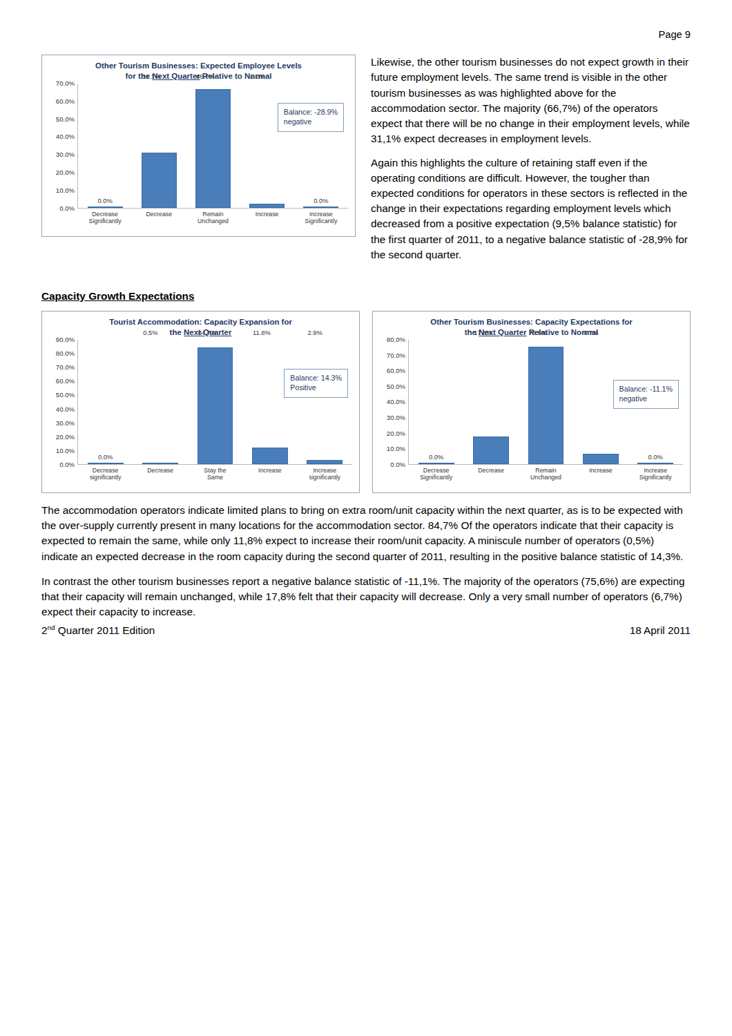Page 9
Other Tourism Businesses: Expected Employee Levels
for the Next Quarter Relative to Normal
70.0% 60.0% 50.0% 40.0% 30.0% 20.0% 10.0% 0.0%
0.0%
31.1%
66.7%
2.2%
0.0%
Decrease
Significantly
Decrease
Remain
Unchanged
Increase
Increase
Significantly
Balance: -28.9%
negative
Likewise, the other tourism businesses do not expect growth in their future employment levels. The same trend is visible in the other tourism businesses as was highlighted above for the accommodation sector. The majority (66,7%) of the operators expect that there will be no change in their employment levels, while 31,1% expect decreases in employment levels.
Again this highlights the culture of retaining staff even if the operating conditions are difficult. However, the tougher than expected conditions for operators in these sectors is reflected in the change in their expectations regarding employment levels which decreased from a positive expectation (9,5% balance statistic) for the first quarter of 2011, to a negative balance statistic of -28,9% for the second quarter.
Capacity Growth Expectations
Tourist Accommodation: Capacity Expansion for
the Next Quarter
90.0% 80.0% 70.0% 60.0% 50.0% 40.0% 30.0% 20.0% 10.0% 0.0%
0.0%
0.5%
84.7%
11.8%
2.9%
Decrease
significantly
Decrease
Stay the
Same
Increase
Increase
significantly
Balance: 14.3%
Positive
Other Tourism Businesses: Capacity Expectations for
the Next Quarter Relative to Normal
80.0% 70.0% 60.0% 50.0% 40.0% 30.0% 20.0% 10.0% 0.0%
0.0%
17.8%
75.6%
6.7%
0.0%
Decrease
Significantly
Decrease
Remain
Unchanged
Increase
Increase
Significantly
Balance: -11.1%
negative
The accommodation operators indicate limited plans to bring on extra room/unit capacity within the next quarter, as is to be expected with the over-supply currently present in many locations for the accommodation sector. 84,7% Of the operators indicate that their capacity is expected to remain the same, while only 11,8% expect to increase their room/unit capacity. A miniscule number of operators (0,5%) indicate an expected decrease in the room capacity during the second quarter of 2011, resulting in the positive balance statistic of 14,3%.
In contrast the other tourism businesses report a negative balance statistic of -11,1%. The majority of the operators (75,6%) are expecting that their capacity will remain unchanged, while 17,8% felt that their capacity will decrease. Only a very small number of operators (6,7%) expect their capacity to increase.
2nd Quarter 2011 Edition
18 April 2011